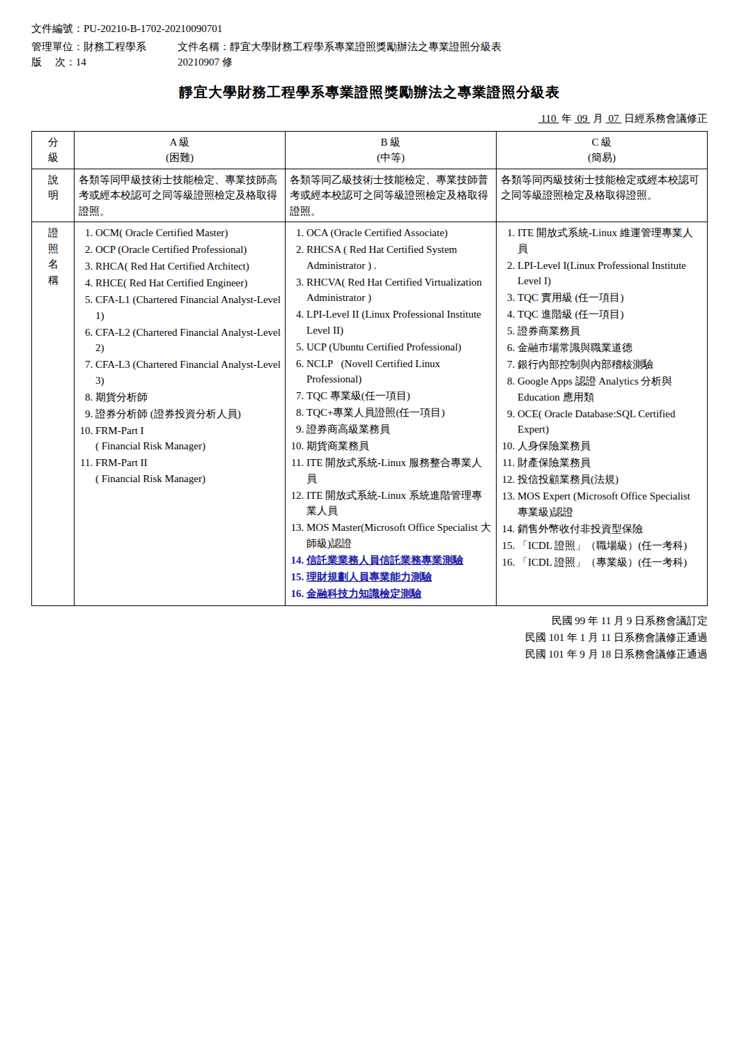文件編號：PU-20210-B-1702-20210090701
管理單位：財務工程學系
文件名稱：靜宜大學財務工程學系專業證照獎勵辦法之專業證照分級表
版 次：14
20210907 修
靜宜大學財務工程學系專業證照獎勵辦法之專業證照分級表
110 年 09 月 07 日經系務會議修正
| 分 級 | A 級 (困難) | B 級 (中等) | C 級 (簡易) |
| 說 明 | 各類等同甲級技術士技能檢定、專業技師高考或經本校認可之同等級證照檢定及格取得證照。 | 各類等同乙級技術士技能檢定、專業技師普考或經本校認可之同等級證照檢定及格取得證照。 | 各類等同丙級技術士技能檢定或經本校認可之同等級證照檢定及格取得證照。 |
| 證 照 名 稱 | OCM( Oracle Certified Master) OCP (Oracle Certified Professional) RHCA( Red Hat Certified Architect) RHCE( Red Hat Certified Engineer) CFA-L1 (Chartered Financial Analyst-Level 1) CFA-L2 (Chartered Financial Analyst-Level 2) CFA-L3 (Chartered Financial Analyst-Level 3) 期貨分析師 證券分析師 (證券投資分析人員) FRM-Part I ( Financial Risk Manager) FRM-Part II ( Financial Risk Manager) | OCA (Oracle Certified Associate) RHCSA ( Red Hat Certified System Administrator ) . RHCVA( Red Hat Certified Virtualization Administrator ) LPI-Level II (Linux Professional Institute Level II) UCP (Ubuntu Certified Professional) NCLP (Novell Certified Linux Professional) TQC 專業級(任一項目) TQC+專業人員證照(任一項目) 證券商高級業務員 期貨商業務員 ITE 開放式系統-Linux 服務整合專業人員 ITE 開放式系統-Linux 系統進階管理專業人員 MOS Master(Microsoft Office Specialist 大師級)認證 信託業業務人員信託業務專業測驗 理財規劃人員專業能力測驗 金融科技力知識檢定測驗 | ITE 開放式系統-Linux 維運管理專業人員 LPI-Level I(Linux Professional Institute Level I) TQC 實用級 (任一項目) TQC 進階級 (任一項目) 證券商業務員 金融市場常識與職業道德 銀行內部控制與內部稽核測驗 Google Apps 認證 Analytics 分析與 Education 應用類 OCE( Oracle Database:SQL Certified Expert) 人身保險業務員 財產保險業務員 投信投顧業務員(法規) MOS Expert (Microsoft Office Specialist 專業級)認證 銷售外幣收付非投資型保險 「ICDL 證照」（職場級）(任一考科) 「ICDL 證照」（專業級）(任一考科) |
民國 99 年 11 月 9 日系務會議訂定
民國 101 年 1 月 11 日系務會議修正通過
民國 101 年 9 月 18 日系務會議修正通過